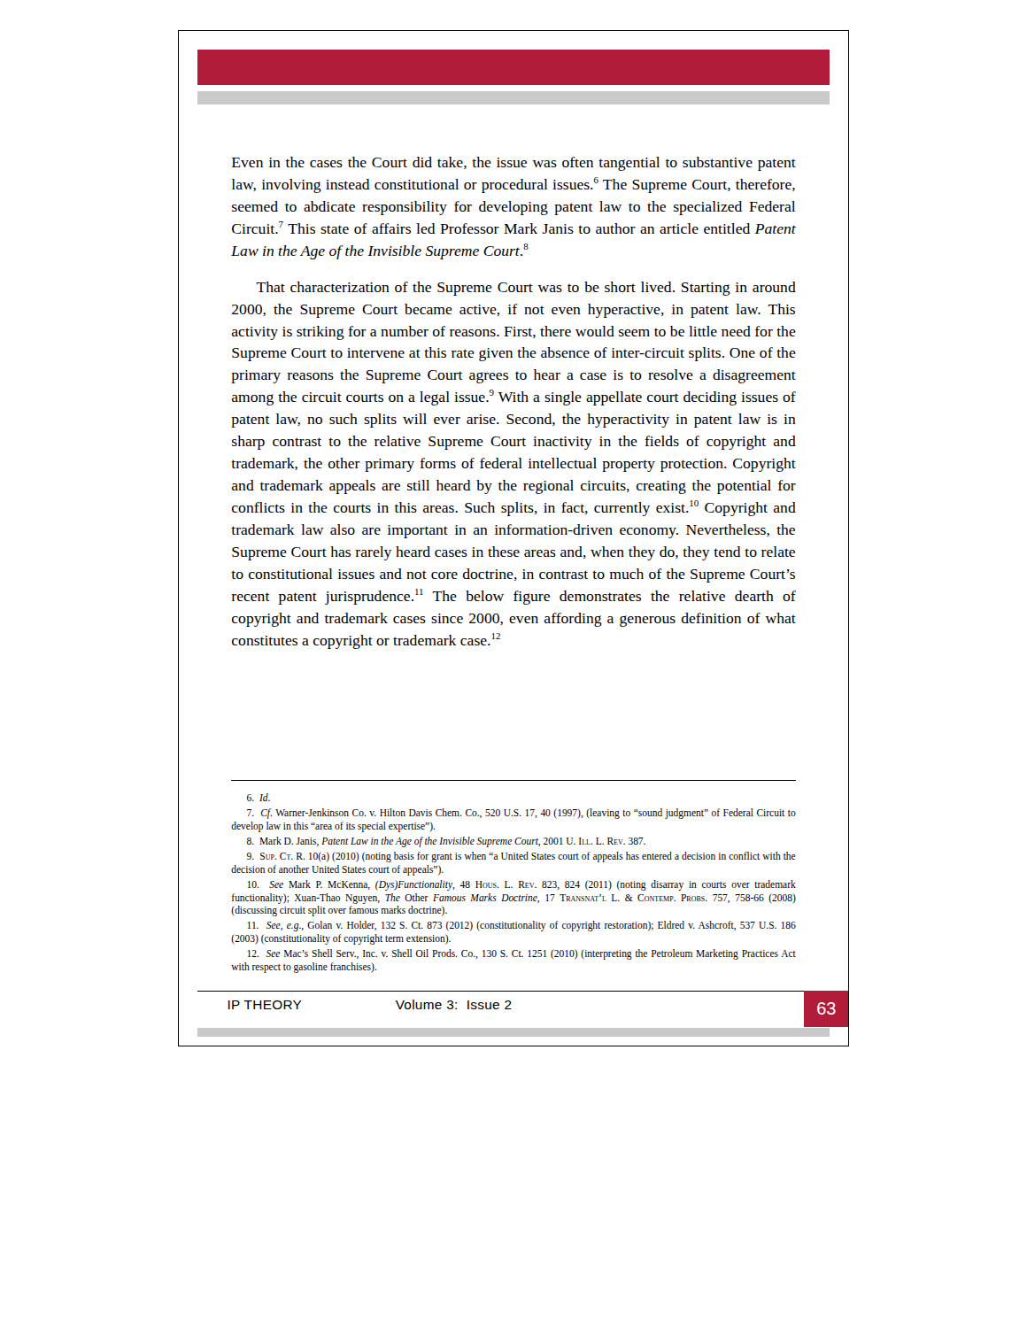Even in the cases the Court did take, the issue was often tangential to substantive patent law, involving instead constitutional or procedural issues.6 The Supreme Court, therefore, seemed to abdicate responsibility for developing patent law to the specialized Federal Circuit.7 This state of affairs led Professor Mark Janis to author an article entitled Patent Law in the Age of the Invisible Supreme Court.8
That characterization of the Supreme Court was to be short lived. Starting in around 2000, the Supreme Court became active, if not even hyperactive, in patent law. This activity is striking for a number of reasons. First, there would seem to be little need for the Supreme Court to intervene at this rate given the absence of inter-circuit splits. One of the primary reasons the Supreme Court agrees to hear a case is to resolve a disagreement among the circuit courts on a legal issue.9 With a single appellate court deciding issues of patent law, no such splits will ever arise. Second, the hyperactivity in patent law is in sharp contrast to the relative Supreme Court inactivity in the fields of copyright and trademark, the other primary forms of federal intellectual property protection. Copyright and trademark appeals are still heard by the regional circuits, creating the potential for conflicts in the courts in this areas. Such splits, in fact, currently exist.10 Copyright and trademark law also are important in an information-driven economy. Nevertheless, the Supreme Court has rarely heard cases in these areas and, when they do, they tend to relate to constitutional issues and not core doctrine, in contrast to much of the Supreme Court’s recent patent jurisprudence.11 The below figure demonstrates the relative dearth of copyright and trademark cases since 2000, even affording a generous definition of what constitutes a copyright or trademark case.12
6. Id.
7. Cf. Warner-Jenkinson Co. v. Hilton Davis Chem. Co., 520 U.S. 17, 40 (1997), (leaving to “sound judgment” of Federal Circuit to develop law in this “area of its special expertise”).
8. Mark D. Janis, Patent Law in the Age of the Invisible Supreme Court, 2001 U. Ill. L. Rev. 387.
9. Sup. Ct. R. 10(a) (2010) (noting basis for grant is when “a United States court of appeals has entered a decision in conflict with the decision of another United States court of appeals”).
10. See Mark P. McKenna, (Dys)Functionality, 48 Hous. L. Rev. 823, 824 (2011) (noting disarray in courts over trademark functionality); Xuan-Thao Nguyen, The Other Famous Marks Doctrine, 17 Transnat’l L. & Contemp. Probs. 757, 758-66 (2008) (discussing circuit split over famous marks doctrine).
11. See, e.g., Golan v. Holder, 132 S. Ct. 873 (2012) (constitutionality of copyright restoration); Eldred v. Ashcroft, 537 U.S. 186 (2003) (constitutionality of copyright term extension).
12. See Mac’s Shell Serv., Inc. v. Shell Oil Prods. Co., 130 S. Ct. 1251 (2010) (interpreting the Petroleum Marketing Practices Act with respect to gasoline franchises).
IP THEORY Volume 3: Issue 2
63